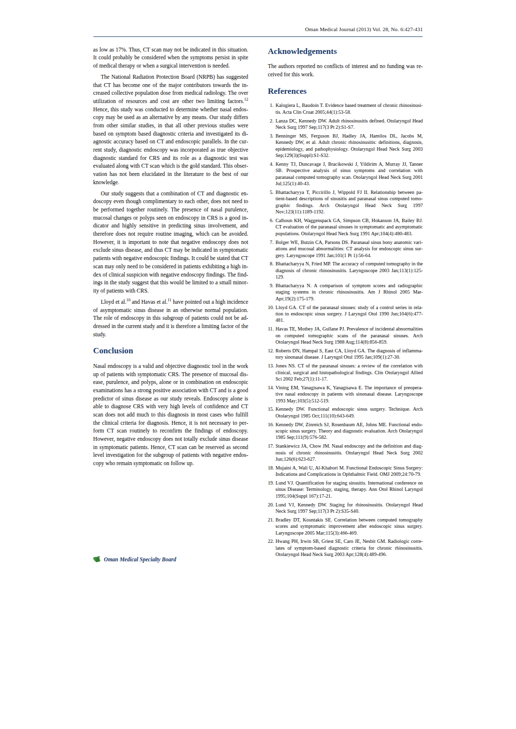Oman Medical Journal (2013) Vol. 28, No. 6:427-431
as low as 17%. Thus, CT scan may not be indicated in this situation. It could probably be considered when the symptoms persist in spite of medical therapy or when a surgical intervention is needed.
The National Radiation Protection Board (NRPB) has suggested that CT has become one of the major contributors towards the increased collective population dose from medical radiology. The over utilization of resources and cost are other two limiting factors.12 Hence, this study was conducted to determine whether nasal endoscopy may be used as an alternative by any means. Our study differs from other similar studies, in that all other previous studies were based on symptom based diagnostic criteria and investigated its diagnostic accuracy based on CT and endoscopic parallels. In the current study, diagnostic endoscopy was incorporated as true objective diagnostic standard for CRS and its role as a diagnostic test was evaluated along with CT scan which is the gold standard. This observation has not been elucidated in the literature to the best of our knowledge.
Our study suggests that a combination of CT and diagnostic endoscopy even though complimentary to each other, does not need to be performed together routinely. The presence of nasal purulence, mucosal changes or polyps seen on endoscopy in CRS is a good indicator and highly sensitive in predicting sinus involvement, and therefore does not require routine imaging, which can be avoided. However, it is important to note that negative endoscopy does not exclude sinus disease, and thus CT may be indicated in symptomatic patients with negative endoscopic findings. It could be stated that CT scan may only need to be considered in patients exhibiting a high index of clinical suspicion with negative endoscopy findings. The findings in the study suggest that this would be limited to a small minority of patients with CRS.
Lloyd et al.10 and Havas et al.11 have pointed out a high incidence of asymptomatic sinus disease in an otherwise normal population. The role of endoscopy in this subgroup of patients could not be addressed in the current study and it is therefore a limiting factor of the study.
Conclusion
Nasal endoscopy is a valid and objective diagnostic tool in the work up of patients with symptomatic CRS. The presence of mucosal disease, purulence, and polyps, alone or in combination on endoscopic examinations has a strong positive association with CT and is a good predictor of sinus disease as our study reveals. Endoscopy alone is able to diagnose CRS with very high levels of confidence and CT scan does not add much to this diagnosis in most cases who fulfill the clinical criteria for diagnosis. Hence, it is not necessary to perform CT scan routinely to reconfirm the findings of endoscopy. However, negative endoscopy does not totally exclude sinus disease in symptomatic patients. Hence, CT scan can be reserved as second level investigation for the subgroup of patients with negative endoscopy who remain symptomatic on follow up.
Acknowledgements
The authors reported no conflicts of interest and no funding was received for this work.
References
Kalogiera L, Baudoin T. Evidence based treatment of chronic rhinosinusitis. Acta Clin Croat 2005;44(1):53-58.
Lanza DC, Kennedy DW. Adult rhinosinusitis defined. Otolaryngol Head Neck Surg 1997 Sep;117(3 Pt 2):S1-S7.
Benninger MS, Ferguson BJ, Hadley JA, Hamilos DL, Jacobs M, Kennedy DW, et al. Adult chronic rhinosinusitis: definitions, diagnosis, epidemiology, and pathophysiology. Otolaryngol Head Neck Surg 2003 Sep;129(3)(Suppl):S1-S32.
Kenny TJ, Duncavage J, Bracikowski J, Yildirim A, Murray JJ, Tanner SB. Prospective analysis of sinus symptoms and correlation with paranasal computed tomography scan. Otolaryngol Head Neck Surg 2001 Jul;125(1):40-43.
Bhattacharyya T, Piccirillo J, Wippold FJ II. Relationship between patient-based descriptions of sinusitis and paranasal sinus computed tomographic findings. Arch Otolaryngol Head Neck Surg 1997 Nov;123(11):1189-1192.
Calhoun KH, Waggenspack GA, Simpson CB, Hokanson JA, Bailey BJ. CT evaluation of the paranasal sinuses in symptomatic and asymptomatic populations. Otolaryngol Head Neck Surg 1991 Apr;104(4):480-483.
Bolger WE, Butzin CA, Parsons DS. Paranasal sinus bony anatomic variations and mucosal abnormalities: CT analysis for endoscopic sinus surgery. Laryngoscope 1991 Jan;101(1 Pt 1):56-64.
Bhattacharyya N, Fried MP. The accuracy of computed tomography in the diagnosis of chronic rhinosinusitis. Laryngoscope 2003 Jan;113(1):125-129.
Bhattacharyya N. A comparison of symptom scores and radiographic staging systems in chronic rhinosinusitis. Am J Rhinol 2005 Mar-Apr;19(2):175-179.
Lloyd GA. CT of the paranasal sinuses: study of a control series in relation to endoscopic sinus surgery. J Laryngol Otol 1990 Jun;104(6):477-481.
Havas TE, Motbey JA, Gullane PJ. Prevalence of incidental abnormalities on computed tomographic scans of the paranasal sinuses. Arch Otolaryngol Head Neck Surg 1988 Aug;114(8):856-859.
Roberts DN, Hampal S, East CA, Lloyd GA. The diagnosis of inflammatory sinonasal disease. J Laryngol Otol 1995 Jan;109(1):27-30.
Jones NS. CT of the paranasal sinuses: a review of the correlation with clinical, surgical and histopathological findings. Clin Otolaryngol Allied Sci 2002 Feb;27(1):11-17.
Vining EM, Yanagisawa K, Yanagisawa E. The importance of preoperative nasal endoscopy in patients with sinonasal disease. Laryngoscope 1993 May;103(5):512-519.
Kennedy DW. Functional endoscopic sinus surgery. Technique. Arch Otolaryngol 1985 Oct;111(10):643-649.
Kennedy DW, Zinreich SJ, Rosenbaum AE, Johns ME. Functional endoscopic sinus surgery. Theory and diagnostic evaluation. Arch Otolaryngol 1985 Sep;111(9):576-582.
Stankiewicz JA, Chow JM. Nasal endoscopy and the definition and diagnosis of chronic rhinosinusitis. Otolaryngol Head Neck Surg 2002 Jun;126(6):623-627.
Mujaini A, Wali U, Al-Khabori M. Functional Endoscopic Sinus Surgery: Indications and Complications in Ophthalmic Field. OMJ 2009;24:70-79.
Lund VJ. Quantification for staging sinusitis. International conference on sinus Disease: Terminology, staging, therapy. Ann Otol Rhinol Laryngol 1995;104(Suppl 167):17-21.
Lund VJ, Kennedy DW. Staging for rhinosinusitis. Otolaryngol Head Neck Surg 1997 Sep;117(3 Pt 2):S35-S40.
Bradley DT, Kountakis SE. Correlation between computed tomography scores and symptomatic improvement after endoscopic sinus surgery. Laryngoscope 2005 Mar;115(3):466-469.
Hwang PH, Irwin SB, Griest SE, Caro JE, Nesbit GM. Radiologic correlates of symptom-based diagnostic criteria for chronic rhinosinusitis. Otolaryngol Head Neck Surg 2003 Apr;128(4):489-496.
Oman Medical Specialty Board